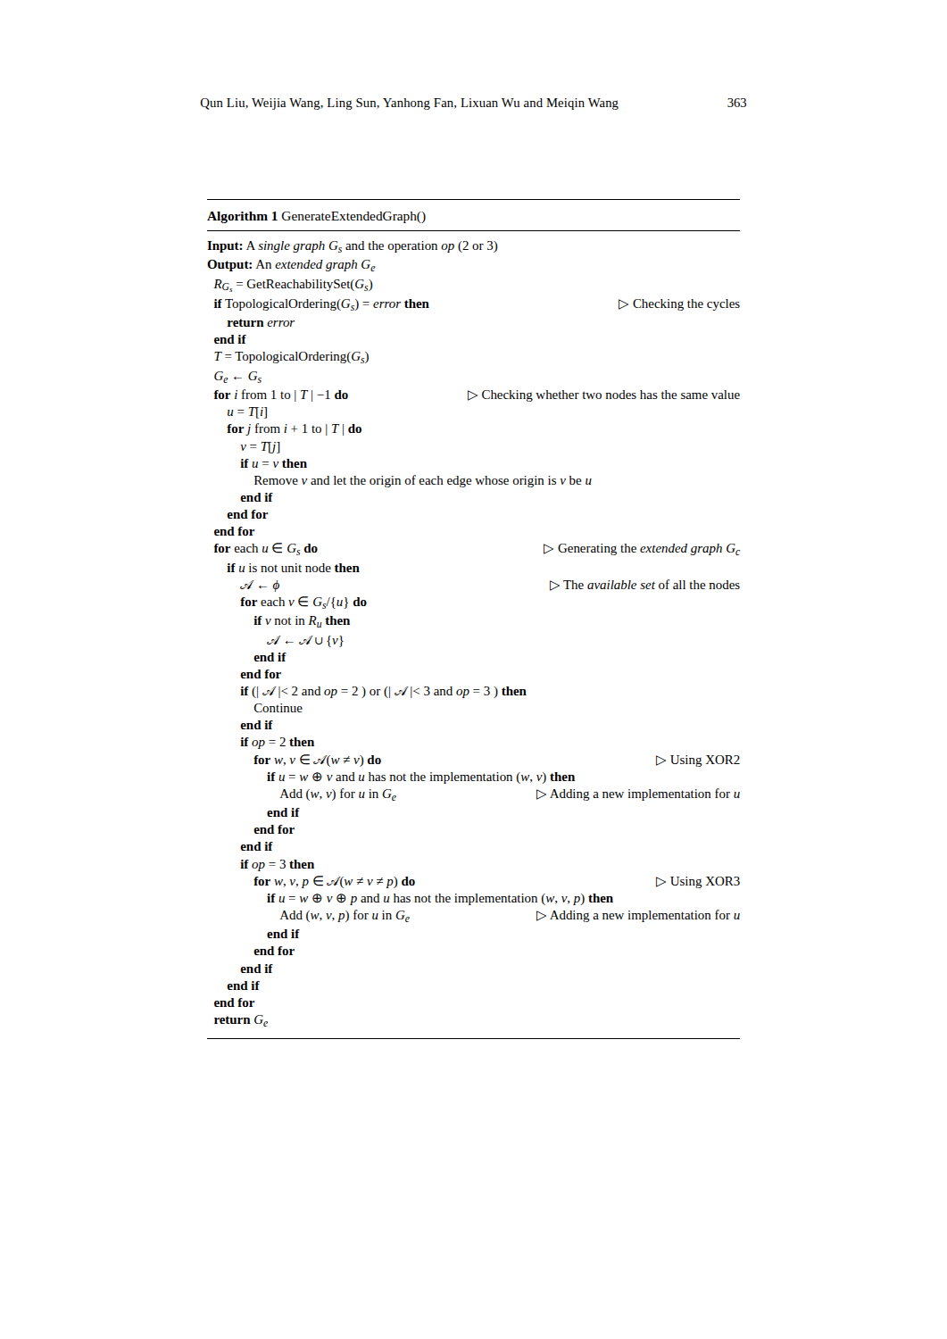Qun Liu, Weijia Wang, Ling Sun, Yanhong Fan, Lixuan Wu and Meiqin Wang
363
Algorithm 1 GenerateExtendedGraph()
Input: A single graph Gs and the operation op (2 or 3)
Output: An extended graph Ge
RGs = GetReachabilitySet(Gs)
if TopologicalOrdering(Gs) = error then▷ Checking the cycles
return error
end if
T = TopologicalOrdering(Gs)
Ge ← Gs
for i from 1 to | T | −1 do▷ Checking whether two nodes has the same value
u = T[i]
for j from i + 1 to | T | do
v = T[j]
if u = v then
Remove v and let the origin of each edge whose origin is v be u
end if
end for
end for
for each u ∈ Gs do▷ Generating the extended graph Gc
if u is not unit node then
𝒜 ← ϕ▷ The available set of all the nodes
for each v ∈ Gs/{u} do
if v not in Ru then
𝒜 ← 𝒜 ∪ {v}
end if
end for
if (| 𝒜 |< 2 and op = 2 ) or (| 𝒜 |< 3 and op = 3 ) then
Continue
end if
if op = 2 then
for w, v ∈ 𝒜(w ≠ v) do▷ Using XOR2
if u = w ⊕ v and u has not the implementation (w, v) then
Add (w, v) for u in Ge▷ Adding a new implementation for u
end if
end for
end if
if op = 3 then
for w, v, p ∈ 𝒜(w ≠ v ≠ p) do▷ Using XOR3
if u = w ⊕ v ⊕ p and u has not the implementation (w, v, p) then
Add (w, v, p) for u in Ge▷ Adding a new implementation for u
end if
end for
end if
end if
end for
return Ge